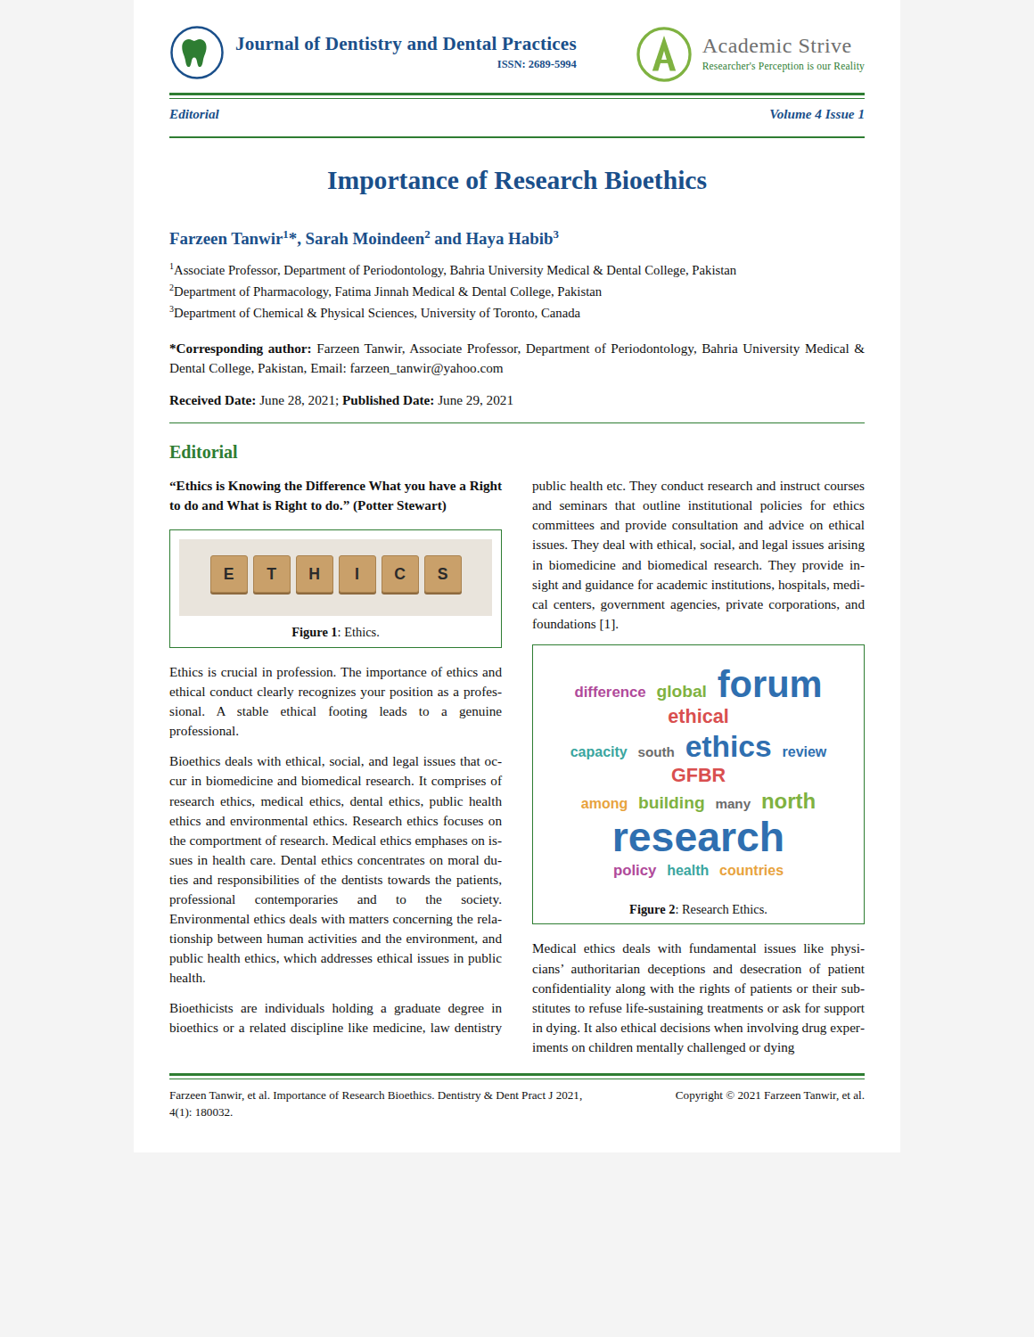Journal of Dentistry and Dental Practices
ISSN: 2689-5994
Academic Strive
Researcher's Perception is our Reality
Editorial Volume 4 Issue 1
Importance of Research Bioethics
Farzeen Tanwir1*, Sarah Moindeen2 and Haya Habib3
1Associate Professor, Department of Periodontology, Bahria University Medical & Dental College, Pakistan
2Department of Pharmacology, Fatima Jinnah Medical & Dental College, Pakistan
3Department of Chemical & Physical Sciences, University of Toronto, Canada
*Corresponding author: Farzeen Tanwir, Associate Professor, Department of Periodontology, Bahria University Medical & Dental College, Pakistan, Email: farzeen_tanwir@yahoo.com
Received Date: June 28, 2021; Published Date: June 29, 2021
Editorial
“Ethics is Knowing the Difference What you have a Right to do and What is Right to do.” (Potter Stewart)
E
T
H
I
C
S
Figure 1: Ethics.
Ethics is crucial in profession. The importance of ethics and ethical conduct clearly recognizes your position as a professional. A stable ethical footing leads to a genuine professional.
Bioethics deals with ethical, social, and legal issues that occur in biomedicine and biomedical research. It comprises of research ethics, medical ethics, dental ethics, public health ethics and environmental ethics. Research ethics focuses on the comportment of research. Medical ethics emphases on issues in health care. Dental ethics concentrates on moral duties and responsibilities of the dentists towards the patients, professional contemporaries and to the society. Environmental ethics deals with matters concerning the relationship between human activities and the environment, and public health ethics, which addresses ethical issues in public health.
Bioethicists are individuals holding a graduate degree in bioethics or a related discipline like medicine, law dentistry public health etc. They conduct research and instruct courses and seminars that outline institutional policies for ethics committees and provide consultation and advice on ethical issues. They deal with ethical, social, and legal issues arising in biomedicine and biomedical research. They provide insight and guidance for academic institutions, hospitals, medical centers, government agencies, private corporations, and foundations [1].
difference global forum ethical
capacity south ethics review GFBR
among building many north
research
policy health countries
Figure 2: Research Ethics.
Medical ethics deals with fundamental issues like physicians’ authoritarian deceptions and desecration of patient confidentiality along with the rights of patients or their substitutes to refuse life-sustaining treatments or ask for support in dying. It also ethical decisions when involving drug experiments on children mentally challenged or dying
Farzeen Tanwir, et al. Importance of Research Bioethics. Dentistry & Dent Pract J 2021, 4(1): 180032.
Copyright © 2021 Farzeen Tanwir, et al.